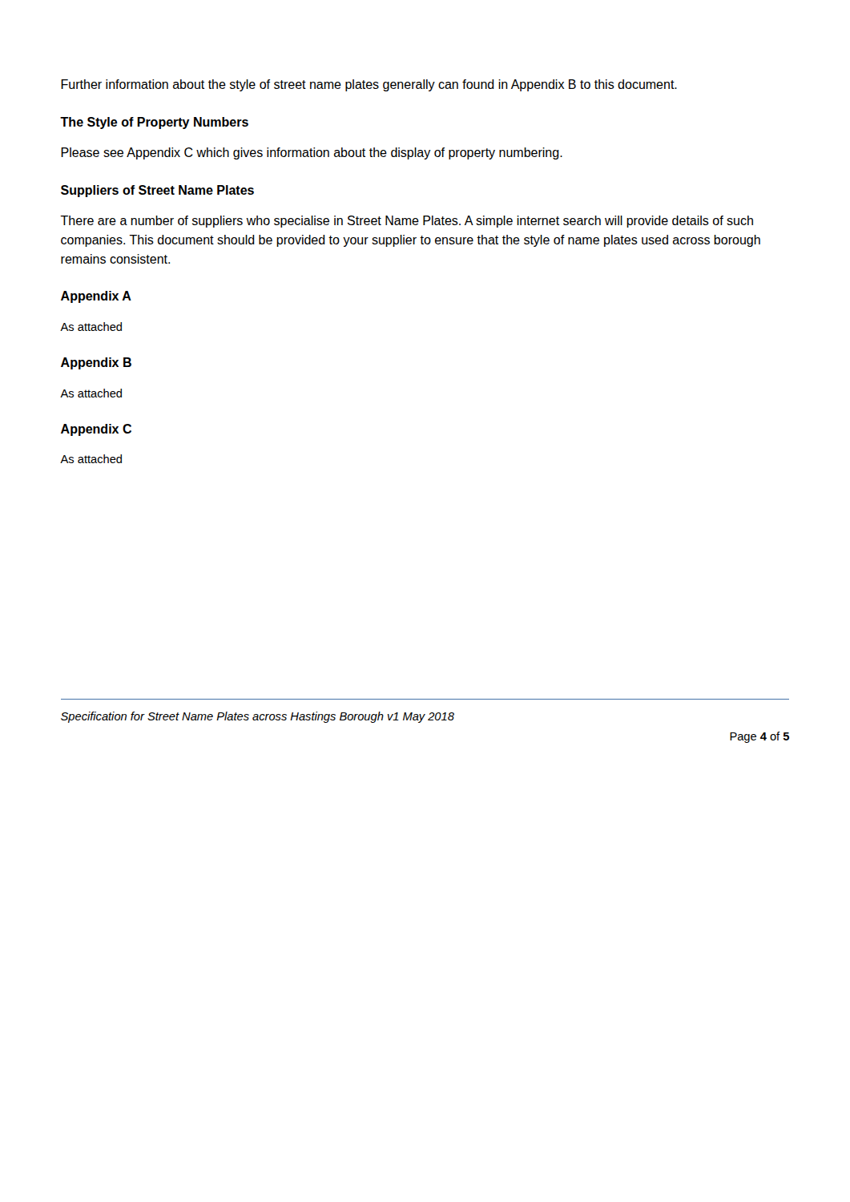Further information about the style of street name plates generally can found in Appendix B to this document.
The Style of Property Numbers
Please see Appendix C which gives information about the display of property numbering.
Suppliers of Street Name Plates
There are a number of suppliers who specialise in Street Name Plates. A simple internet search will provide details of such companies. This document should be provided to your supplier to ensure that the style of name plates used across borough remains consistent.
Appendix A
As attached
Appendix B
As attached
Appendix C
As attached
Specification for Street Name Plates across Hastings Borough v1 May 2018
Page 4 of 5